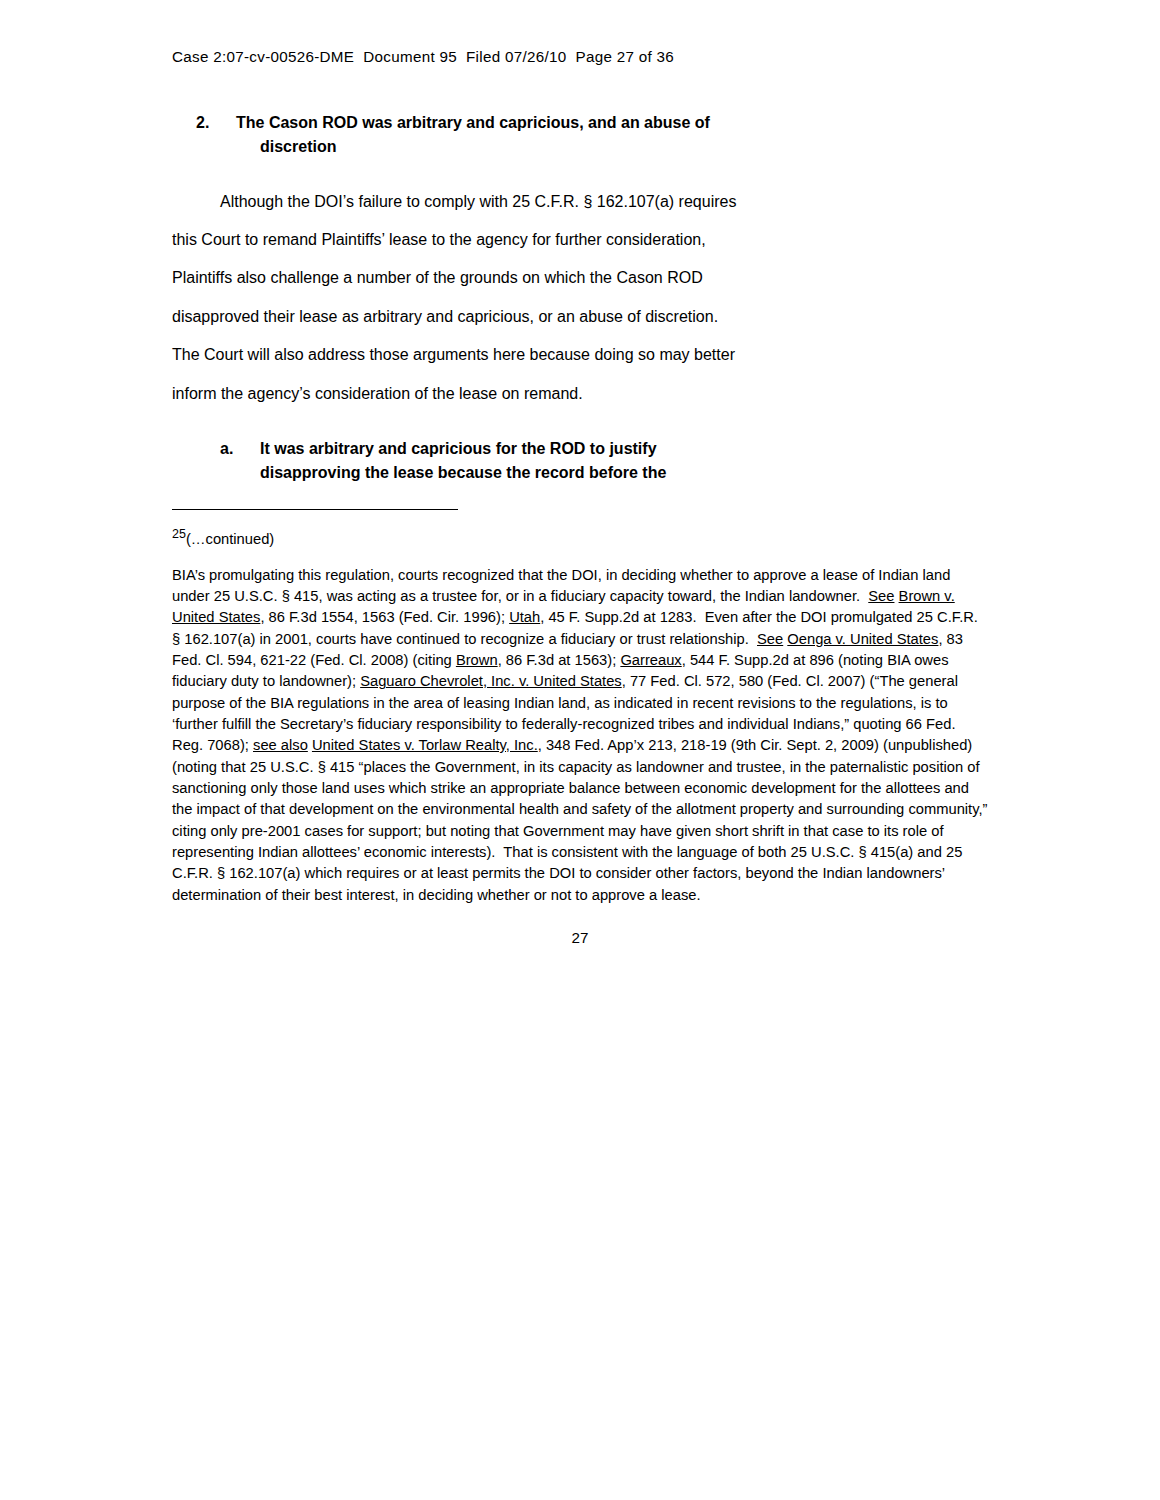Case 2:07-cv-00526-DME Document 95 Filed 07/26/10 Page 27 of 36
2. The Cason ROD was arbitrary and capricious, and an abuse of
discretion
Although the DOI’s failure to comply with 25 C.F.R. § 162.107(a) requires
this Court to remand Plaintiffs’ lease to the agency for further consideration,
Plaintiffs also challenge a number of the grounds on which the Cason ROD
disapproved their lease as arbitrary and capricious, or an abuse of discretion.
The Court will also address those arguments here because doing so may better
inform the agency’s consideration of the lease on remand.
a. It was arbitrary and capricious for the ROD to justify
disapproving the lease because the record before the
25(…continued)
BIA’s promulgating this regulation, courts recognized that the DOI, in deciding whether to approve a lease of Indian land under 25 U.S.C. § 415, was acting as a trustee for, or in a fiduciary capacity toward, the Indian landowner. See Brown v. United States, 86 F.3d 1554, 1563 (Fed. Cir. 1996); Utah, 45 F. Supp.2d at 1283. Even after the DOI promulgated 25 C.F.R. § 162.107(a) in 2001, courts have continued to recognize a fiduciary or trust relationship. See Oenga v. United States, 83 Fed. Cl. 594, 621-22 (Fed. Cl. 2008) (citing Brown, 86 F.3d at 1563); Garreaux, 544 F. Supp.2d at 896 (noting BIA owes fiduciary duty to landowner); Saguaro Chevrolet, Inc. v. United States, 77 Fed. Cl. 572, 580 (Fed. Cl. 2007) (“The general purpose of the BIA regulations in the area of leasing Indian land, as indicated in recent revisions to the regulations, is to ‘further fulfill the Secretary’s fiduciary responsibility to federally-recognized tribes and individual Indians,” quoting 66 Fed. Reg. 7068); see also United States v. Torlaw Realty, Inc., 348 Fed. App’x 213, 218-19 (9th Cir. Sept. 2, 2009) (unpublished) (noting that 25 U.S.C. § 415 “places the Government, in its capacity as landowner and trustee, in the paternalistic position of sanctioning only those land uses which strike an appropriate balance between economic development for the allottees and the impact of that development on the environmental health and safety of the allotment property and surrounding community,” citing only pre-2001 cases for support; but noting that Government may have given short shrift in that case to its role of representing Indian allottees’ economic interests). That is consistent with the language of both 25 U.S.C. § 415(a) and 25 C.F.R. § 162.107(a) which requires or at least permits the DOI to consider other factors, beyond the Indian landowners’ determination of their best interest, in deciding whether or not to approve a lease.
27